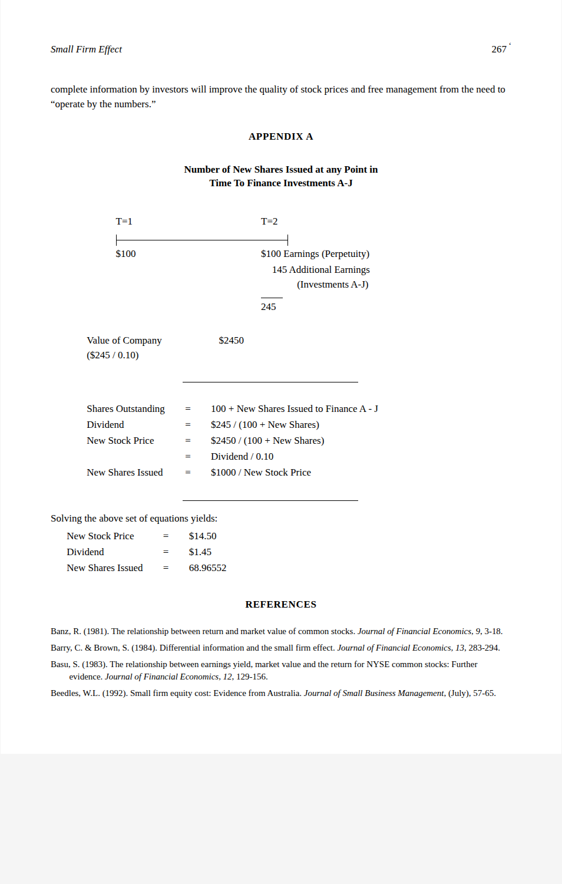Small Firm Effect 267
complete information by investors will improve the quality of stock prices and free management from the need to “operate by the numbers.”
APPENDIX A
Number of New Shares Issued at any Point in
Time To Finance Investments A-J
T=1 T=2
$100 $100 Earnings (Perpetuity)
$100 Earnings (Perpetuity)
145 Additional Earnings
(Investments A-J)
245
Value of Company$2450
($245 / 0.10)
| Shares Outstanding | = | 100 + New Shares Issued to Finance A - J |
| Dividend | = | $245 / (100 + New Shares) |
| New Stock Price | = | $2450 / (100 + New Shares) |
| | = | Dividend / 0.10 |
| New Shares Issued | = | $1000 / New Stock Price |
Solving the above set of equations yields:
| New Stock Price | = | $14.50 |
| Dividend | = | $1.45 |
| New Shares Issued | = | 68.96552 |
REFERENCES
Banz, R. (1981). The relationship between return and market value of common stocks. Journal of Financial Economics, 9, 3-18.
Barry, C. & Brown, S. (1984). Differential information and the small firm effect. Journal of Financial Economics, 13, 283-294.
Basu, S. (1983). The relationship between earnings yield, market value and the return for NYSE common stocks: Further evidence. Journal of Financial Economics, 12, 129-156.
Beedles, W.L. (1992). Small firm equity cost: Evidence from Australia. Journal of Small Business Management, (July), 57-65.